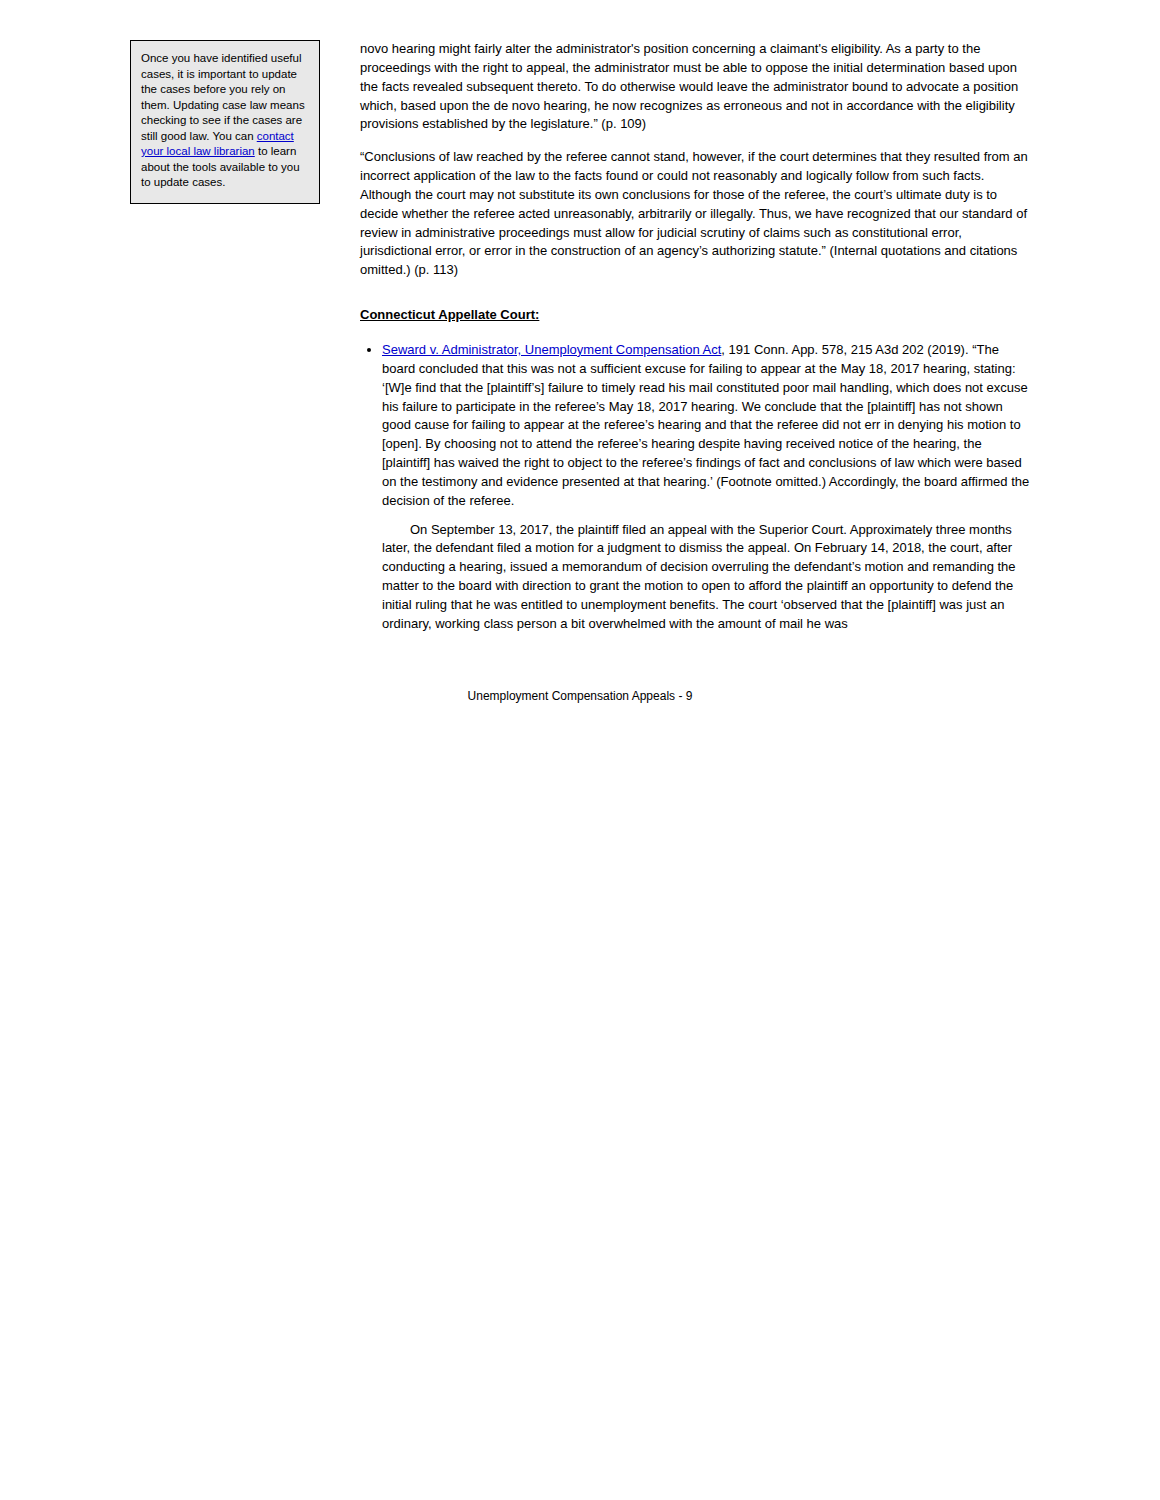Once you have identified useful cases, it is important to update the cases before you rely on them. Updating case law means checking to see if the cases are still good law. You can contact your local law librarian to learn about the tools available to you to update cases.
novo hearing might fairly alter the administrator's position concerning a claimant's eligibility. As a party to the proceedings with the right to appeal, the administrator must be able to oppose the initial determination based upon the facts revealed subsequent thereto. To do otherwise would leave the administrator bound to advocate a position which, based upon the de novo hearing, he now recognizes as erroneous and not in accordance with the eligibility provisions established by the legislature.” (p. 109)
“Conclusions of law reached by the referee cannot stand, however, if the court determines that they resulted from an incorrect application of the law to the facts found or could not reasonably and logically follow from such facts. Although the court may not substitute its own conclusions for those of the referee, the court’s ultimate duty is to decide whether the referee acted unreasonably, arbitrarily or illegally. Thus, we have recognized that our standard of review in administrative proceedings must allow for judicial scrutiny of claims such as constitutional error, jurisdictional error, or error in the construction of an agency’s authorizing statute.” (Internal quotations and citations omitted.) (p. 113)
Connecticut Appellate Court:
Seward v. Administrator, Unemployment Compensation Act, 191 Conn. App. 578, 215 A3d 202 (2019). “The board concluded that this was not a sufficient excuse for failing to appear at the May 18, 2017 hearing, stating: ‘[W]e find that the [plaintiff’s] failure to timely read his mail constituted poor mail handling, which does not excuse his failure to participate in the referee’s May 18, 2017 hearing. We conclude that the [plaintiff] has not shown good cause for failing to appear at the referee’s hearing and that the referee did not err in denying his motion to [open]. By choosing not to attend the referee’s hearing despite having received notice of the hearing, the [plaintiff] has waived the right to object to the referee’s findings of fact and conclusions of law which were based on the testimony and evidence presented at that hearing.’ (Footnote omitted.) Accordingly, the board affirmed the decision of the referee.
On September 13, 2017, the plaintiff filed an appeal with the Superior Court. Approximately three months later, the defendant filed a motion for a judgment to dismiss the appeal. On February 14, 2018, the court, after conducting a hearing, issued a memorandum of decision overruling the defendant’s motion and remanding the matter to the board with direction to grant the motion to open to afford the plaintiff an opportunity to defend the initial ruling that he was entitled to unemployment benefits. The court ‘observed that the [plaintiff] was just an ordinary, working class person a bit overwhelmed with the amount of mail he was
Unemployment Compensation Appeals - 9